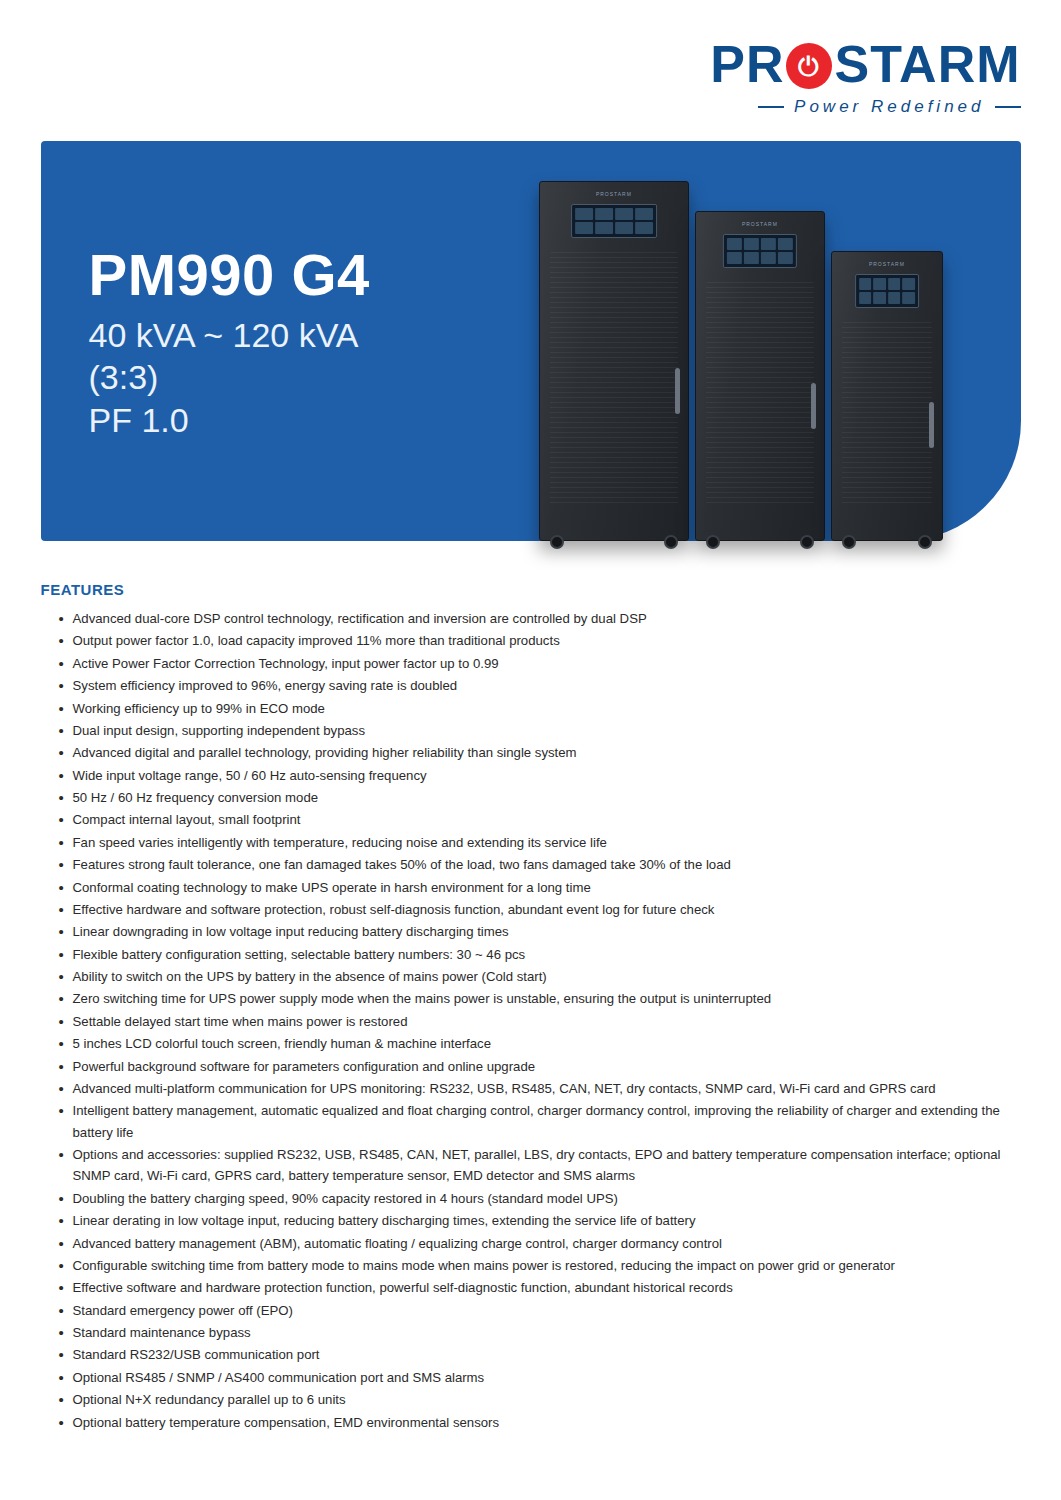PR STARM
Power Redefined
PM990 G4
40 kVA ~ 120 kVA
(3:3)
PF 1.0
PROSTARM
PROSTARM
PROSTARM
Features
Advanced dual-core DSP control technology, rectification and inversion are controlled by dual DSP
Output power factor 1.0, load capacity improved 11% more than traditional products
Active Power Factor Correction Technology, input power factor up to 0.99
System efficiency improved to 96%, energy saving rate is doubled
Working efficiency up to 99% in ECO mode
Dual input design, supporting independent bypass
Advanced digital and parallel technology, providing higher reliability than single system
Wide input voltage range, 50 / 60 Hz auto-sensing frequency
50 Hz / 60 Hz frequency conversion mode
Compact internal layout, small footprint
Fan speed varies intelligently with temperature, reducing noise and extending its service life
Features strong fault tolerance, one fan damaged takes 50% of the load, two fans damaged take 30% of the load
Conformal coating technology to make UPS operate in harsh environment for a long time
Effective hardware and software protection, robust self-diagnosis function, abundant event log for future check
Linear downgrading in low voltage input reducing battery discharging times
Flexible battery configuration setting, selectable battery numbers: 30 ~ 46 pcs
Ability to switch on the UPS by battery in the absence of mains power (Cold start)
Zero switching time for UPS power supply mode when the mains power is unstable, ensuring the output is uninterrupted
Settable delayed start time when mains power is restored
5 inches LCD colorful touch screen, friendly human & machine interface
Powerful background software for parameters configuration and online upgrade
Advanced multi-platform communication for UPS monitoring: RS232, USB, RS485, CAN, NET, dry contacts, SNMP card, Wi-Fi card and GPRS card
Intelligent battery management, automatic equalized and float charging control, charger dormancy control, improving the reliability of charger and extending the battery life
Options and accessories: supplied RS232, USB, RS485, CAN, NET, parallel, LBS, dry contacts, EPO and battery temperature compensation interface; optional SNMP card, Wi-Fi card, GPRS card, battery temperature sensor, EMD detector and SMS alarms
Doubling the battery charging speed, 90% capacity restored in 4 hours (standard model UPS)
Linear derating in low voltage input, reducing battery discharging times, extending the service life of battery
Advanced battery management (ABM), automatic floating / equalizing charge control, charger dormancy control
Configurable switching time from battery mode to mains mode when mains power is restored, reducing the impact on power grid or generator
Effective software and hardware protection function, powerful self-diagnostic function, abundant historical records
Standard emergency power off (EPO)
Standard maintenance bypass
Standard RS232/USB communication port
Optional RS485 / SNMP / AS400 communication port and SMS alarms
Optional N+X redundancy parallel up to 6 units
Optional battery temperature compensation, EMD environmental sensors